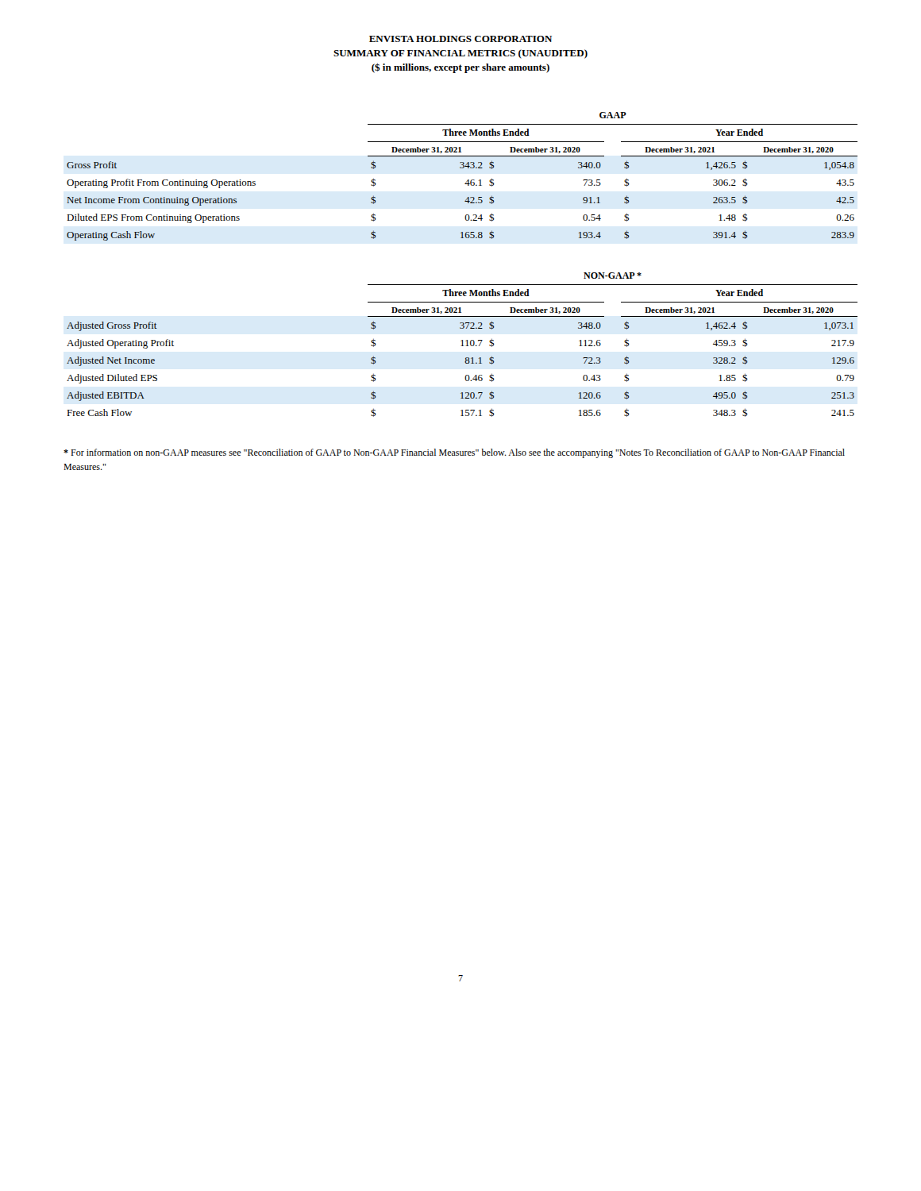ENVISTA HOLDINGS CORPORATION
SUMMARY OF FINANCIAL METRICS (UNAUDITED)
($ in millions, except per share amounts)
| | | GAAP |
| | | Three Months Ended | | Year Ended |
| | | December 31, 2021 | December 31, 2020 | | December 31, 2021 | December 31, 2020 |
| Gross Profit | | $ | 343.2 | $ | 340.0 | | $ | 1,426.5 | $ | 1,054.8 |
| Operating Profit From Continuing Operations | | $ | 46.1 | $ | 73.5 | | $ | 306.2 | $ | 43.5 |
| Net Income From Continuing Operations | | $ | 42.5 | $ | 91.1 | | $ | 263.5 | $ | 42.5 |
| Diluted EPS From Continuing Operations | | $ | 0.24 | $ | 0.54 | | $ | 1.48 | $ | 0.26 |
| Operating Cash Flow | | $ | 165.8 | $ | 193.4 | | $ | 391.4 | $ | 283.9 |
| | | NON-GAAP * |
| | | Three Months Ended | | Year Ended |
| | | December 31, 2021 | December 31, 2020 | | December 31, 2021 | December 31, 2020 |
| Adjusted Gross Profit | | $ | 372.2 | $ | 348.0 | | $ | 1,462.4 | $ | 1,073.1 |
| Adjusted Operating Profit | | $ | 110.7 | $ | 112.6 | | $ | 459.3 | $ | 217.9 |
| Adjusted Net Income | | $ | 81.1 | $ | 72.3 | | $ | 328.2 | $ | 129.6 |
| Adjusted Diluted EPS | | $ | 0.46 | $ | 0.43 | | $ | 1.85 | $ | 0.79 |
| Adjusted EBITDA | | $ | 120.7 | $ | 120.6 | | $ | 495.0 | $ | 251.3 |
| Free Cash Flow | | $ | 157.1 | $ | 185.6 | | $ | 348.3 | $ | 241.5 |
* For information on non-GAAP measures see "Reconciliation of GAAP to Non-GAAP Financial Measures" below. Also see the accompanying "Notes To Reconciliation of GAAP to Non-GAAP Financial Measures."
7